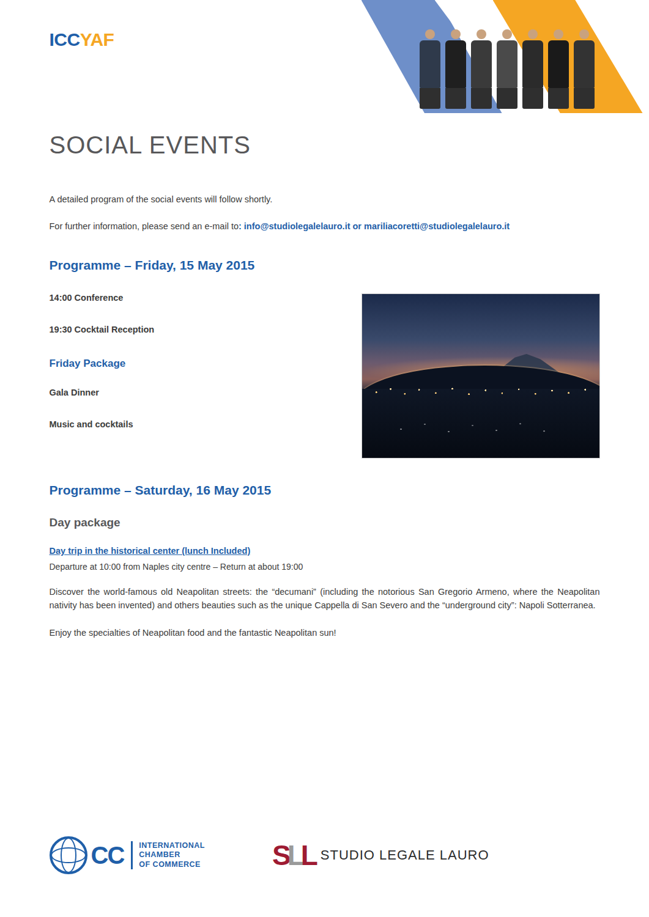ICC YAF
SOCIAL EVENTS
A detailed program of the social events will follow shortly.
For further information, please send an e-mail to: info@studiolegalelauro.it or mariliacoretti@studiolegalelauro.it
Programme – Friday, 15 May 2015
14:00 Conference
19:30 Cocktail Reception
Friday Package
Gala Dinner
Music and cocktails
Programme – Saturday, 16 May 2015
Day package
Day trip in the historical center (lunch Included)
Departure at 10:00 from Naples city centre – Return at about 19:00
Discover the world-famous old Neapolitan streets: the “decumani” (including the notorious San Gregorio Armeno, where the Neapolitan nativity has been invented) and others beauties such as the unique Cappella di San Severo and the “underground city”: Napoli Sotterranea.
Enjoy the specialties of Neapolitan food and the fantastic Neapolitan sun!
CC
INTERNATIONAL
CHAMBER
OF COMMERCE
SLL
STUDIO LEGALE LAURO